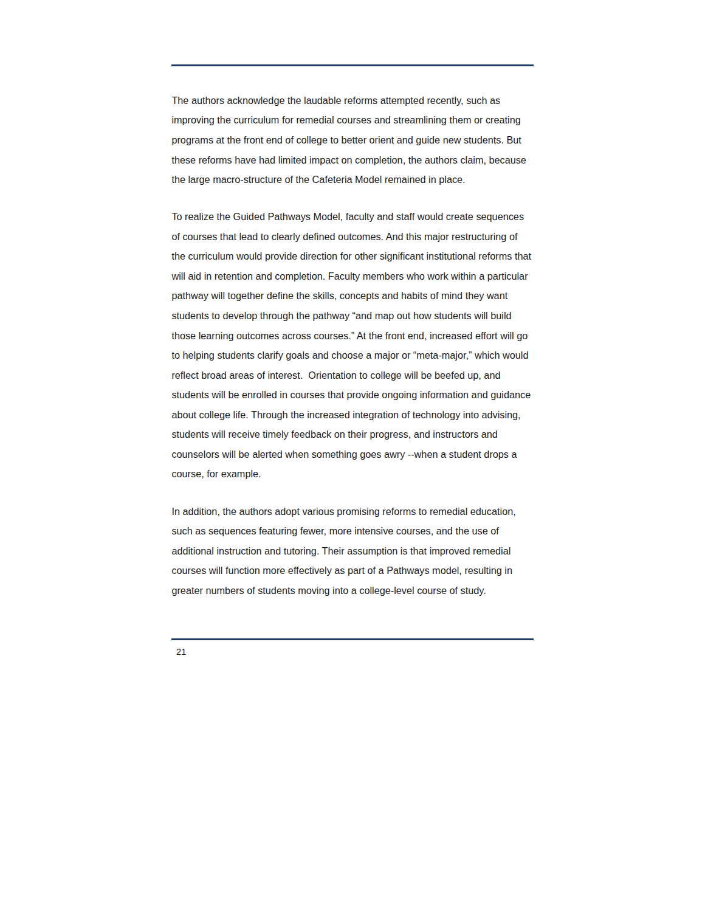The authors acknowledge the laudable reforms attempted recently, such as improving the curriculum for remedial courses and streamlining them or creating programs at the front end of college to better orient and guide new students. But these reforms have had limited impact on completion, the authors claim, because the large macro-structure of the Cafeteria Model remained in place.
To realize the Guided Pathways Model, faculty and staff would create sequences of courses that lead to clearly defined outcomes. And this major restructuring of the curriculum would provide direction for other significant institutional reforms that will aid in retention and completion. Faculty members who work within a particular pathway will together define the skills, concepts and habits of mind they want students to develop through the pathway “and map out how students will build those learning outcomes across courses.” At the front end, increased effort will go to helping students clarify goals and choose a major or “meta-major,” which would reflect broad areas of interest. Orientation to college will be beefed up, and students will be enrolled in courses that provide ongoing information and guidance about college life. Through the increased integration of technology into advising, students will receive timely feedback on their progress, and instructors and counselors will be alerted when something goes awry --when a student drops a course, for example.
In addition, the authors adopt various promising reforms to remedial education, such as sequences featuring fewer, more intensive courses, and the use of additional instruction and tutoring. Their assumption is that improved remedial courses will function more effectively as part of a Pathways model, resulting in greater numbers of students moving into a college-level course of study.
21